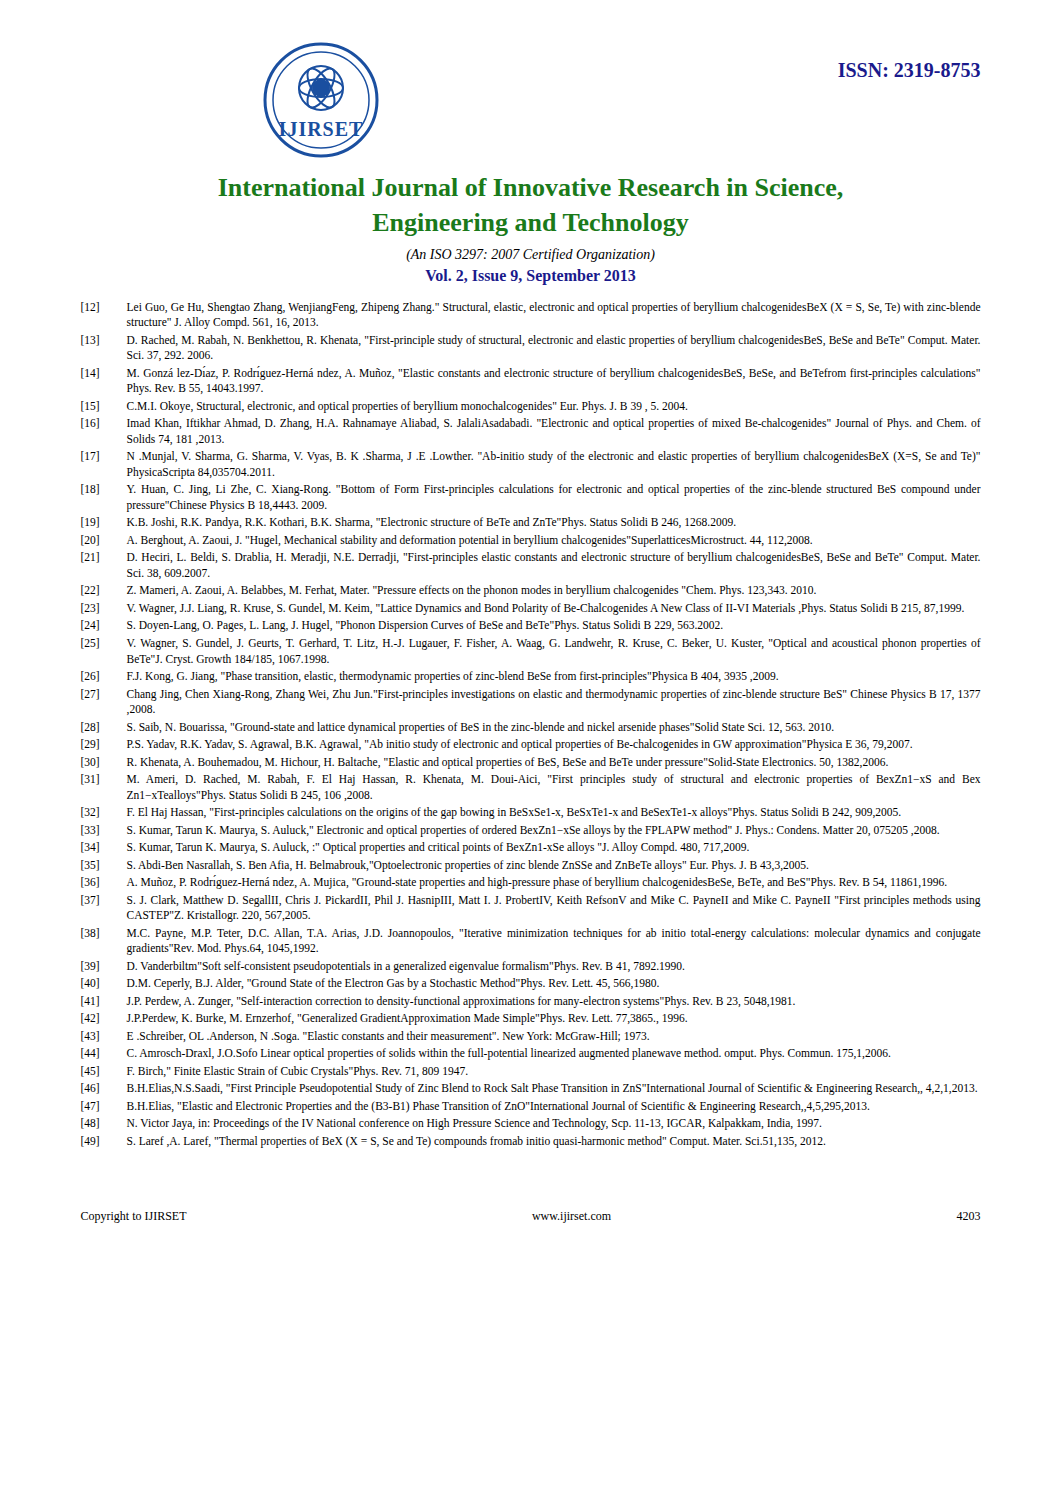IJIRSET
ISSN: 2319-8753
International Journal of Innovative Research in Science, Engineering and Technology
(An ISO 3297: 2007 Certified Organization)
Vol. 2, Issue 9, September 2013
[12] Lei Guo, Ge Hu, Shengtao Zhang, WenjiangFeng, Zhipeng Zhang." Structural, elastic, electronic and optical properties of beryllium chalcogenidesBeX (X = S, Se, Te) with zinc-blende structure" J. Alloy Compd. 561, 16, 2013.
[13] D. Rached, M. Rabah, N. Benkhettou, R. Khenata, "First-principle study of structural, electronic and elastic properties of beryllium chalcogenidesBeS, BeSe and BeTe" Comput. Mater. Sci. 37, 292. 2006.
[14] M. Gonzá lez-Dı́az, P. Rodrı́guez-Herná ndez, A. Muñoz, "Elastic constants and electronic structure of beryllium chalcogenidesBeS, BeSe, and BeTefrom first-principles calculations" Phys. Rev. B 55, 14043.1997.
[15] C.M.I. Okoye, Structural, electronic, and optical properties of beryllium monochalcogenides" Eur. Phys. J. B 39 , 5. 2004.
[16] Imad Khan, Iftikhar Ahmad, D. Zhang, H.A. Rahnamaye Aliabad, S. JalaliAsadabadi. "Electronic and optical properties of mixed Be-chalcogenides" Journal of Phys. and Chem. of Solids 74, 181 ,2013.
[17] N .Munjal, V. Sharma, G. Sharma, V. Vyas, B. K .Sharma, J .E .Lowther. "Ab-initio study of the electronic and elastic properties of beryllium chalcogenidesBeX (X=S, Se and Te)" PhysicaScripta 84,035704.2011.
[18] Y. Huan, C. Jing, Li Zhe, C. Xiang-Rong. "Bottom of Form First-principles calculations for electronic and optical properties of the zinc-blende structured BeS compound under pressure"Chinese Physics B 18,4443. 2009.
[19] K.B. Joshi, R.K. Pandya, R.K. Kothari, B.K. Sharma, "Electronic structure of BeTe and ZnTe"Phys. Status Solidi B 246, 1268.2009.
[20] A. Berghout, A. Zaoui, J. "Hugel, Mechanical stability and deformation potential in beryllium chalcogenides"SuperlatticesMicrostruct. 44, 112,2008.
[21] D. Heciri, L. Beldi, S. Drablia, H. Meradji, N.E. Derradji, "First-principles elastic constants and electronic structure of beryllium chalcogenidesBeS, BeSe and BeTe" Comput. Mater. Sci. 38, 609.2007.
[22] Z. Mameri, A. Zaoui, A. Belabbes, M. Ferhat, Mater. "Pressure effects on the phonon modes in beryllium chalcogenides "Chem. Phys. 123,343. 2010.
[23] V. Wagner, J.J. Liang, R. Kruse, S. Gundel, M. Keim, "Lattice Dynamics and Bond Polarity of Be-Chalcogenides A New Class of II-VI Materials ,Phys. Status Solidi B 215, 87,1999.
[24] S. Doyen-Lang, O. Pages, L. Lang, J. Hugel, "Phonon Dispersion Curves of BeSe and BeTe"Phys. Status Solidi B 229, 563.2002.
[25] V. Wagner, S. Gundel, J. Geurts, T. Gerhard, T. Litz, H.-J. Lugauer, F. Fisher, A. Waag, G. Landwehr, R. Kruse, C. Beker, U. Kuster, "Optical and acoustical phonon properties of BeTe"J. Cryst. Growth 184/185, 1067.1998.
[26] F.J. Kong, G. Jiang, "Phase transition, elastic, thermodynamic properties of zinc-blend BeSe from first-principles"Physica B 404, 3935 ,2009.
[27] Chang Jing, Chen Xiang-Rong, Zhang Wei, Zhu Jun."First-principles investigations on elastic and thermodynamic properties of zinc-blende structure BeS" Chinese Physics B 17, 1377 ,2008.
[28] S. Saib, N. Bouarissa, "Ground-state and lattice dynamical properties of BeS in the zinc-blende and nickel arsenide phases"Solid State Sci. 12, 563. 2010.
[29] P.S. Yadav, R.K. Yadav, S. Agrawal, B.K. Agrawal, "Ab initio study of electronic and optical properties of Be-chalcogenides in GW approximation"Physica E 36, 79,2007.
[30] R. Khenata, A. Bouhemadou, M. Hichour, H. Baltache, "Elastic and optical properties of BeS, BeSe and BeTe under pressure"Solid-State Electronics. 50, 1382,2006.
[31] M. Ameri, D. Rached, M. Rabah, F. El Haj Hassan, R. Khenata, M. Doui-Aici, "First principles study of structural and electronic properties of BexZn1−xS and Bex Zn1−xTealloys"Phys. Status Solidi B 245, 106 ,2008.
[32] F. El Haj Hassan, "First-principles calculations on the origins of the gap bowing in BeSxSe1-x, BeSxTe1-x and BeSexTe1-x alloys"Phys. Status Solidi B 242, 909,2005.
[33] S. Kumar, Tarun K. Maurya, S. Auluck," Electronic and optical properties of ordered BexZn1−xSe alloys by the FPLAPW method" J. Phys.: Condens. Matter 20, 075205 ,2008.
[34] S. Kumar, Tarun K. Maurya, S. Auluck, :" Optical properties and critical points of BexZn1-xSe alloys "J. Alloy Compd. 480, 717,2009.
[35] S. Abdi-Ben Nasrallah, S. Ben Afia, H. Belmabrouk,"Optoelectronic properties of zinc blende ZnSSe and ZnBeTe alloys" Eur. Phys. J. B 43,3,2005.
[36] A. Muñoz, P. Rodrı́guez-Herná ndez, A. Mujica, "Ground-state properties and high-pressure phase of beryllium chalcogenidesBeSe, BeTe, and BeS"Phys. Rev. B 54, 11861,1996.
[37] S. J. Clark, Matthew D. SegallII, Chris J. PickardII, Phil J. HasnipIII, Matt I. J. ProbertIV, Keith RefsonV and Mike C. PayneII and Mike C. PayneII "First principles methods using CASTEP"Z. Kristallogr. 220, 567,2005.
[38] M.C. Payne, M.P. Teter, D.C. Allan, T.A. Arias, J.D. Joannopoulos, "Iterative minimization techniques for ab initio total-energy calculations: molecular dynamics and conjugate gradients"Rev. Mod. Phys.64, 1045,1992.
[39] D. Vanderbiltm"Soft self-consistent pseudopotentials in a generalized eigenvalue formalism"Phys. Rev. B 41, 7892.1990.
[40] D.M. Ceperly, B.J. Alder, "Ground State of the Electron Gas by a Stochastic Method"Phys. Rev. Lett. 45, 566,1980.
[41] J.P. Perdew, A. Zunger, "Self-interaction correction to density-functional approximations for many-electron systems"Phys. Rev. B 23, 5048,1981.
[42] J.P.Perdew, K. Burke, M. Ernzerhof, "Generalized GradientApproximation Made Simple"Phys. Rev. Lett. 77,3865., 1996.
[43] E .Schreiber, OL .Anderson, N .Soga. "Elastic constants and their measurement". New York: McGraw-Hill; 1973.
[44] C. Amrosch-Draxl, J.O.Sofo Linear optical properties of solids within the full-potential linearized augmented planewave method. omput. Phys. Commun. 175,1,2006.
[45] F. Birch," Finite Elastic Strain of Cubic Crystals"Phys. Rev. 71, 809 1947.
[46] B.H.Elias,N.S.Saadi, "First Principle Pseudopotential Study of Zinc Blend to Rock Salt Phase Transition in ZnS"International Journal of Scientific & Engineering Research,, 4,2,1,2013.
[47] B.H.Elias, "Elastic and Electronic Properties and the (B3-B1) Phase Transition of ZnO"International Journal of Scientific & Engineering Research,,4,5,295,2013.
[48] N. Victor Jaya, in: Proceedings of the IV National conference on High Pressure Science and Technology, Scp. 11-13, IGCAR, Kalpakkam, India, 1997.
[49] S. Laref ,A. Laref, "Thermal properties of BeX (X = S, Se and Te) compounds fromab initio quasi-harmonic method" Comput. Mater. Sci.51,135, 2012.
Copyright to IJIRSET
www.ijirset.com
4203